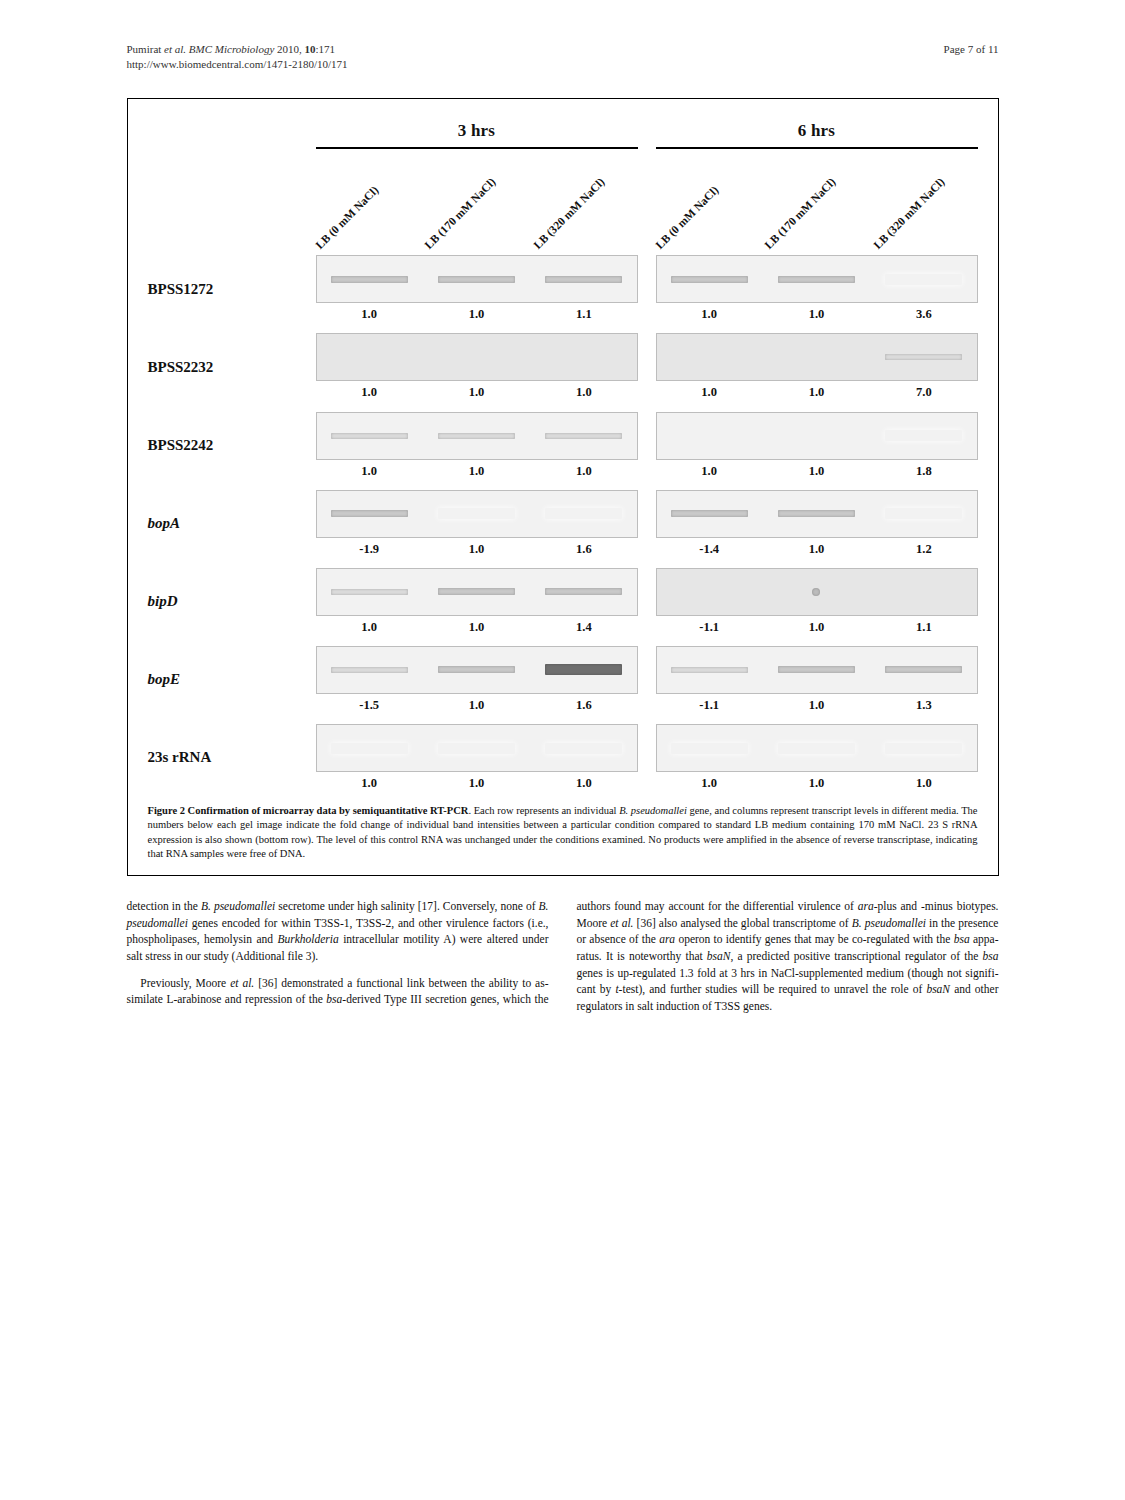Pumirat et al. BMC Microbiology 2010, 10:171
http://www.biomedcentral.com/1471-2180/10/171
Page 7 of 11
3 hrs
6 hrs
LB (0 mM NaCl)
LB (170 mM NaCl)
LB (320 mM NaCl)
LB (0 mM NaCl)
LB (170 mM NaCl)
LB (320 mM NaCl)
BPSS1272
1.01.01.1
1.01.03.6
BPSS2232
1.01.01.0
1.01.07.0
BPSS2242
1.01.01.0
1.01.01.8
bopA
-1.91.01.6
-1.41.01.2
bipD
1.01.01.4
-1.11.01.1
bopE
-1.51.01.6
-1.11.01.3
23s rRNA
1.01.01.0
1.01.01.0
Figure 2 Confirmation of microarray data by semiquantitative RT-PCR. Each row represents an individual B. pseudomallei gene, and columns represent transcript levels in different media. The numbers below each gel image indicate the fold change of individual band intensities between a particular condition compared to standard LB medium containing 170 mM NaCl. 23 S rRNA expression is also shown (bottom row). The level of this control RNA was unchanged under the conditions examined. No products were amplified in the absence of reverse transcriptase, indicating that RNA samples were free of DNA.
detection in the B. pseudomallei secretome under high salinity [17]. Conversely, none of B. pseudomallei genes encoded for within T3SS-1, T3SS-2, and other virulence factors (i.e., phospholipases, hemolysin and Burkholderia intracellular motility A) were altered under salt stress in our study (Additional file 3).
Previously, Moore et al. [36] demonstrated a functional link between the ability to assimilate L-arabinose and repression of the bsa-derived Type III secretion genes, which the authors found may account for the differential virulence of ara-plus and -minus biotypes. Moore et al. [36] also analysed the global transcriptome of B. pseudomallei in the presence or absence of the ara operon to identify genes that may be co-regulated with the bsa apparatus. It is noteworthy that bsaN, a predicted positive transcriptional regulator of the bsa genes is up-regulated 1.3 fold at 3 hrs in NaCl-supplemented medium (though not significant by t-test), and further studies will be required to unravel the role of bsaN and other regulators in salt induction of T3SS genes.